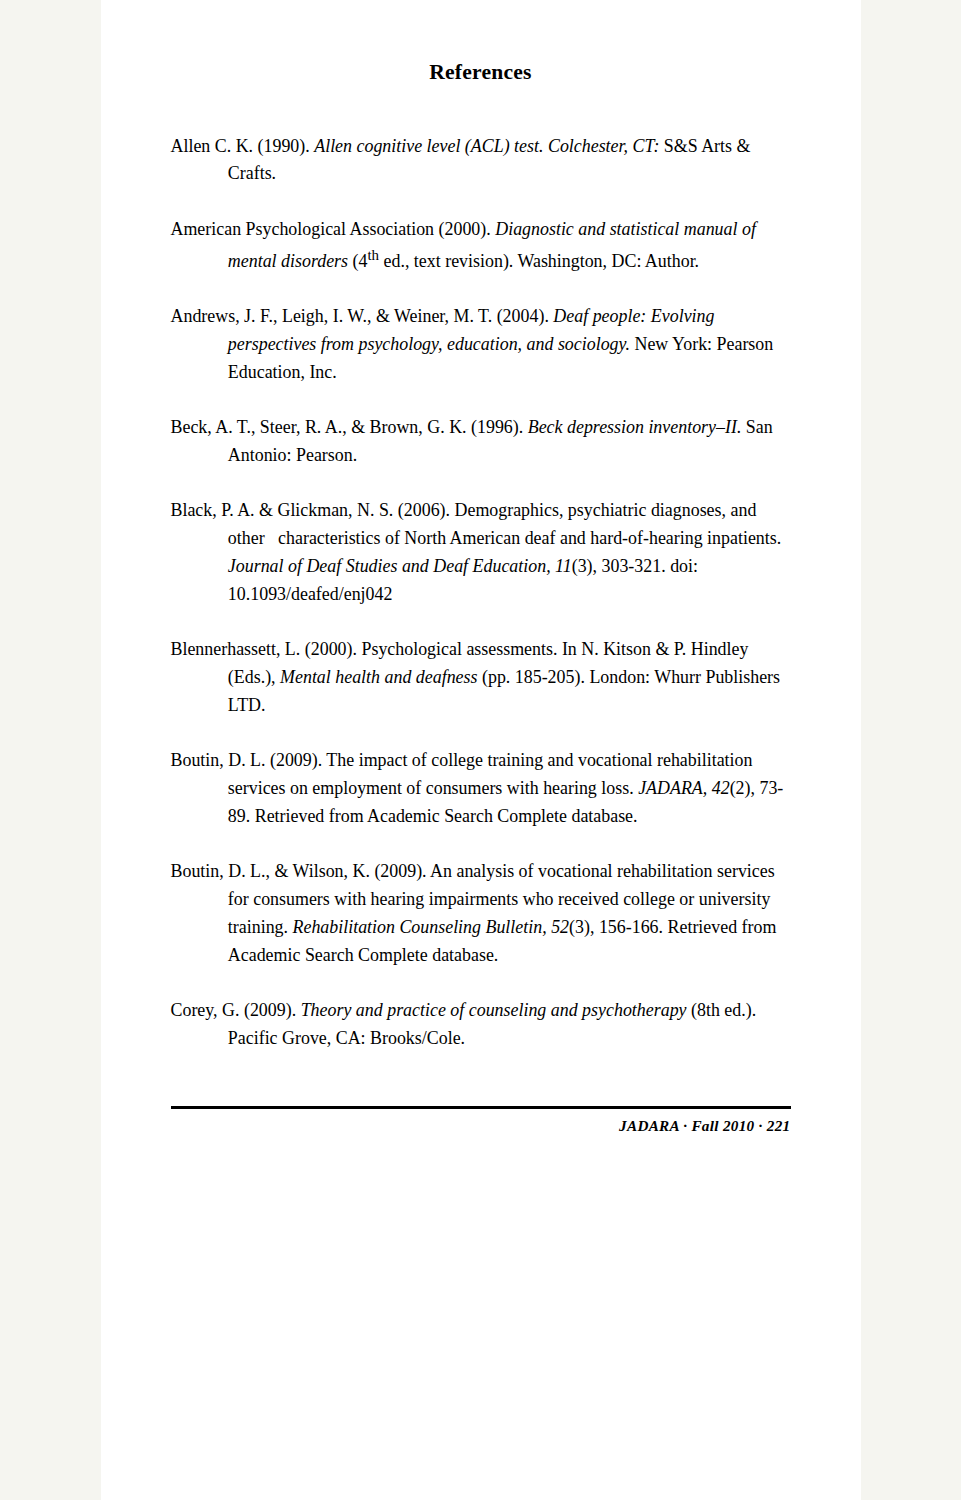References
Allen C. K. (1990). Allen cognitive level (ACL) test. Colchester, CT: S&S Arts & Crafts.
American Psychological Association (2000). Diagnostic and statistical manual of mental disorders (4th ed., text revision). Washington, DC: Author.
Andrews, J. F., Leigh, I. W., & Weiner, M. T. (2004). Deaf people: Evolving perspectives from psychology, education, and sociology. New York: Pearson Education, Inc.
Beck, A. T., Steer, R. A., & Brown, G. K. (1996). Beck depression inventory–II. San Antonio: Pearson.
Black, P. A. & Glickman, N. S. (2006). Demographics, psychiatric diagnoses, and other characteristics of North American deaf and hard-of-hearing inpatients. Journal of Deaf Studies and Deaf Education, 11(3), 303-321. doi: 10.1093/deafed/enj042
Blennerhassett, L. (2000). Psychological assessments. In N. Kitson & P. Hindley (Eds.), Mental health and deafness (pp. 185-205). London: Whurr Publishers LTD.
Boutin, D. L. (2009). The impact of college training and vocational rehabilitation services on employment of consumers with hearing loss. JADARA, 42(2), 73-89. Retrieved from Academic Search Complete database.
Boutin, D. L., & Wilson, K. (2009). An analysis of vocational rehabilitation services for consumers with hearing impairments who received college or university training. Rehabilitation Counseling Bulletin, 52(3), 156-166. Retrieved from Academic Search Complete database.
Corey, G. (2009). Theory and practice of counseling and psychotherapy (8th ed.). Pacific Grove, CA: Brooks/Cole.
JADARA · Fall 2010 · 221